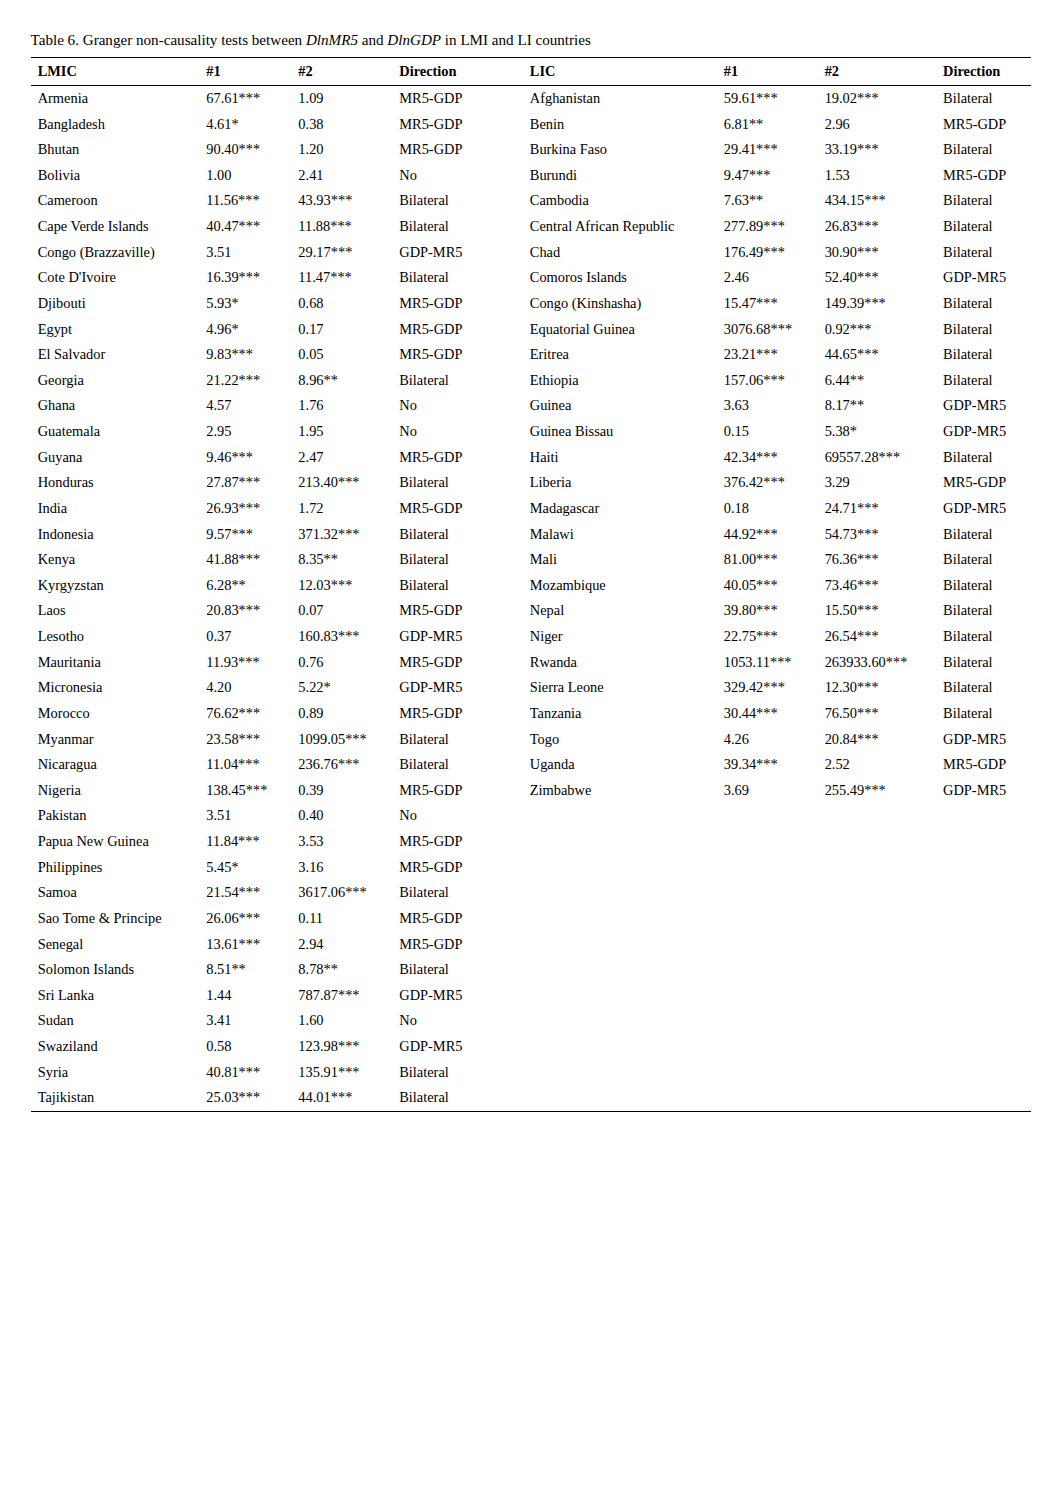Table 6. Granger non-causality tests between DlnMR5 and DlnGDP in LMI and LI countries
| LMIC | #1 | #2 | Direction | | LIC | #1 | #2 | Direction |
| --- | --- | --- | --- | --- | --- | --- | --- | --- |
| Armenia | 67.61*** | 1.09 | MR5-GDP | | Afghanistan | 59.61*** | 19.02*** | Bilateral |
| Bangladesh | 4.61* | 0.38 | MR5-GDP | | Benin | 6.81** | 2.96 | MR5-GDP |
| Bhutan | 90.40*** | 1.20 | MR5-GDP | | Burkina Faso | 29.41*** | 33.19*** | Bilateral |
| Bolivia | 1.00 | 2.41 | No | | Burundi | 9.47*** | 1.53 | MR5-GDP |
| Cameroon | 11.56*** | 43.93*** | Bilateral | | Cambodia | 7.63** | 434.15*** | Bilateral |
| Cape Verde Islands | 40.47*** | 11.88*** | Bilateral | | Central African Republic | 277.89*** | 26.83*** | Bilateral |
| Congo (Brazzaville) | 3.51 | 29.17*** | GDP-MR5 | | Chad | 176.49*** | 30.90*** | Bilateral |
| Cote D'Ivoire | 16.39*** | 11.47*** | Bilateral | | Comoros Islands | 2.46 | 52.40*** | GDP-MR5 |
| Djibouti | 5.93* | 0.68 | MR5-GDP | | Congo (Kinshasha) | 15.47*** | 149.39*** | Bilateral |
| Egypt | 4.96* | 0.17 | MR5-GDP | | Equatorial Guinea | 3076.68*** | 0.92*** | Bilateral |
| El Salvador | 9.83*** | 0.05 | MR5-GDP | | Eritrea | 23.21*** | 44.65*** | Bilateral |
| Georgia | 21.22*** | 8.96** | Bilateral | | Ethiopia | 157.06*** | 6.44** | Bilateral |
| Ghana | 4.57 | 1.76 | No | | Guinea | 3.63 | 8.17** | GDP-MR5 |
| Guatemala | 2.95 | 1.95 | No | | Guinea Bissau | 0.15 | 5.38* | GDP-MR5 |
| Guyana | 9.46*** | 2.47 | MR5-GDP | | Haiti | 42.34*** | 69557.28*** | Bilateral |
| Honduras | 27.87*** | 213.40*** | Bilateral | | Liberia | 376.42*** | 3.29 | MR5-GDP |
| India | 26.93*** | 1.72 | MR5-GDP | | Madagascar | 0.18 | 24.71*** | GDP-MR5 |
| Indonesia | 9.57*** | 371.32*** | Bilateral | | Malawi | 44.92*** | 54.73*** | Bilateral |
| Kenya | 41.88*** | 8.35** | Bilateral | | Mali | 81.00*** | 76.36*** | Bilateral |
| Kyrgyzstan | 6.28** | 12.03*** | Bilateral | | Mozambique | 40.05*** | 73.46*** | Bilateral |
| Laos | 20.83*** | 0.07 | MR5-GDP | | Nepal | 39.80*** | 15.50*** | Bilateral |
| Lesotho | 0.37 | 160.83*** | GDP-MR5 | | Niger | 22.75*** | 26.54*** | Bilateral |
| Mauritania | 11.93*** | 0.76 | MR5-GDP | | Rwanda | 1053.11*** | 263933.60*** | Bilateral |
| Micronesia | 4.20 | 5.22* | GDP-MR5 | | Sierra Leone | 329.42*** | 12.30*** | Bilateral |
| Morocco | 76.62*** | 0.89 | MR5-GDP | | Tanzania | 30.44*** | 76.50*** | Bilateral |
| Myanmar | 23.58*** | 1099.05*** | Bilateral | | Togo | 4.26 | 20.84*** | GDP-MR5 |
| Nicaragua | 11.04*** | 236.76*** | Bilateral | | Uganda | 39.34*** | 2.52 | MR5-GDP |
| Nigeria | 138.45*** | 0.39 | MR5-GDP | | Zimbabwe | 3.69 | 255.49*** | GDP-MR5 |
| Pakistan | 3.51 | 0.40 | No | | | | | |
| Papua New Guinea | 11.84*** | 3.53 | MR5-GDP | | | | | |
| Philippines | 5.45* | 3.16 | MR5-GDP | | | | | |
| Samoa | 21.54*** | 3617.06*** | Bilateral | | | | | |
| Sao Tome & Principe | 26.06*** | 0.11 | MR5-GDP | | | | | |
| Senegal | 13.61*** | 2.94 | MR5-GDP | | | | | |
| Solomon Islands | 8.51** | 8.78** | Bilateral | | | | | |
| Sri Lanka | 1.44 | 787.87*** | GDP-MR5 | | | | | |
| Sudan | 3.41 | 1.60 | No | | | | | |
| Swaziland | 0.58 | 123.98*** | GDP-MR5 | | | | | |
| Syria | 40.81*** | 135.91*** | Bilateral | | | | | |
| Tajikistan | 25.03*** | 44.01*** | Bilateral | | | | | |